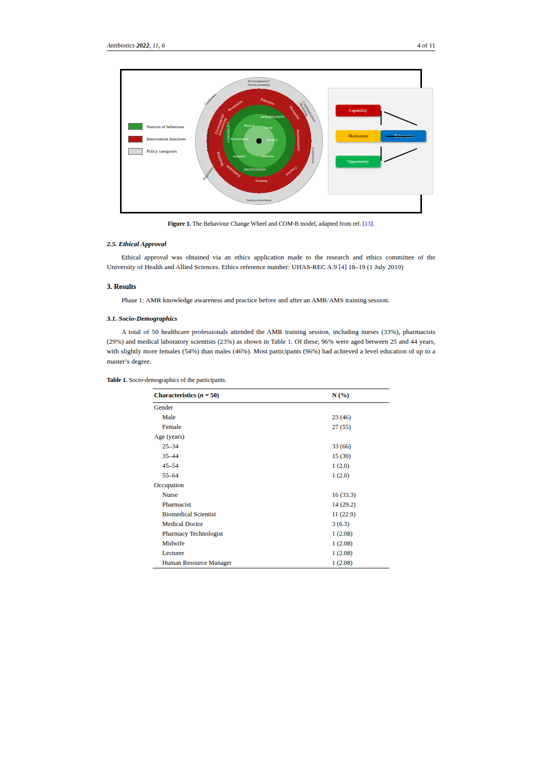Antibiotics 2022, 11, 6
4 of 11
Sources of behaviour
Intervention functions
Policy categories
Environmental/
Social planning
Guidelines
Communication/
Marketing
Fiscal measures
Legislation
Regulation
Service provision
Restrictions
Education
Persuasion
Environmental
restructuring
Incentivisation
Modelling
Enablement
Training
Coercion
CAPABILITY
OPPORTUNITY
MOTIVATION
Physical
Social
Psychological
Physical
Automatic
Reflective
Capability
Motivation
Behaviour
Opportunity
Figure 1. The Behaviour Change Wheel and COM-B model, adapted from ref. [13].
2.5. Ethical Approval
Ethical approval was obtained via an ethics application made to the research and ethics committee of the University of Health and Allied Sciences. Ethics reference number: UHAS-REC A.9 [4] 18–19 (1 July 2019)
3. Results
Phase 1: AMR knowledge awareness and practice before and after an AMR/AMS training session.
3.1. Socio-Demographics
A total of 50 healthcare professionals attended the AMR training session, including nurses (33%), pharmacists (29%) and medical laboratory scientists (23%) as shown in Table 1. Of these, 96% were aged between 25 and 44 years, with slightly more females (54%) than males (46%). Most participants (96%) had achieved a level education of up to a master’s degree.
Table 1. Socio-demographics of the participants.
| Characteristics ( n = 50) | N (%) |
| --- | --- |
| Gender | |
| Male | 23 (46) |
| Female | 27 (55) |
| Age (years) | |
| 25–34 | 33 (66) |
| 35–44 | 15 (30) |
| 45–54 | 1 (2.0) |
| 55–64 | 1 (2.0) |
| Occupation | |
| Nurse | 16 (33.3) |
| Pharmacist | 14 (29.2) |
| Biomedical Scientist | 11 (22.9) |
| Medical Doctor | 3 (6.3) |
| Pharmacy Technologist | 1 (2.08) |
| Midwife | 1 (2.08) |
| Lecturer | 1 (2.08) |
| Human Resource Manager | 1 (2.08) |